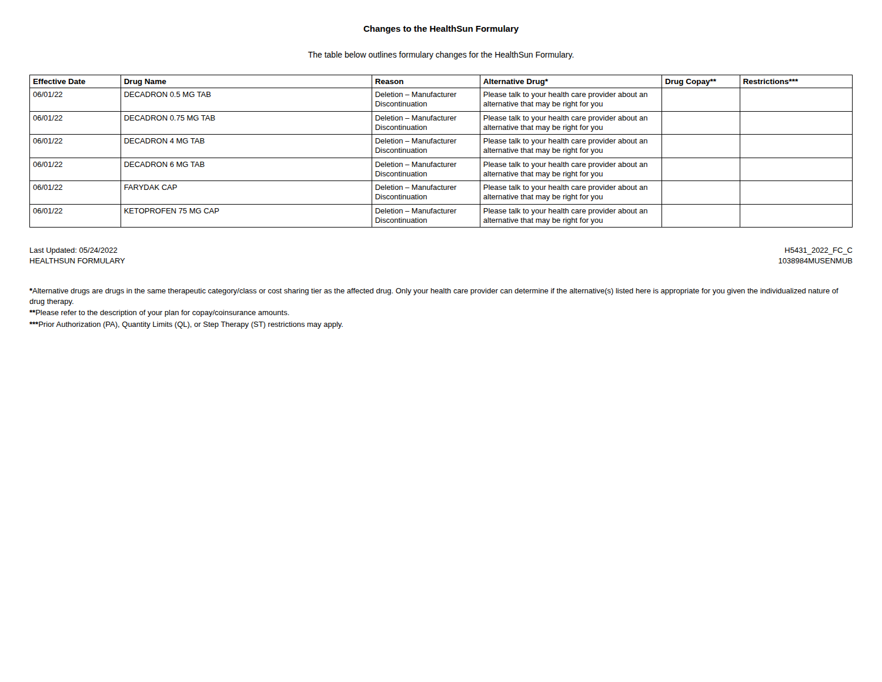Changes to the HealthSun Formulary
The table below outlines formulary changes for the HealthSun Formulary.
| Effective Date | Drug Name | Reason | Alternative Drug* | Drug Copay** | Restrictions*** |
| --- | --- | --- | --- | --- | --- |
| 06/01/22 | DECADRON 0.5 MG TAB | Deletion – Manufacturer Discontinuation | Please talk to your health care provider about an alternative that may be right for you | | |
| 06/01/22 | DECADRON 0.75 MG TAB | Deletion – Manufacturer Discontinuation | Please talk to your health care provider about an alternative that may be right for you | | |
| 06/01/22 | DECADRON 4 MG TAB | Deletion – Manufacturer Discontinuation | Please talk to your health care provider about an alternative that may be right for you | | |
| 06/01/22 | DECADRON 6 MG TAB | Deletion – Manufacturer Discontinuation | Please talk to your health care provider about an alternative that may be right for you | | |
| 06/01/22 | FARYDAK CAP | Deletion – Manufacturer Discontinuation | Please talk to your health care provider about an alternative that may be right for you | | |
| 06/01/22 | KETOPROFEN 75 MG CAP | Deletion – Manufacturer Discontinuation | Please talk to your health care provider about an alternative that may be right for you | | |
Last Updated: 05/24/2022
HEALTHSUN FORMULARY
H5431_2022_FC_C
1038984MUSENMUB
*Alternative drugs are drugs in the same therapeutic category/class or cost sharing tier as the affected drug. Only your health care provider can determine if the alternative(s) listed here is appropriate for you given the individualized nature of drug therapy.
**Please refer to the description of your plan for copay/coinsurance amounts.
***Prior Authorization (PA), Quantity Limits (QL), or Step Therapy (ST) restrictions may apply.